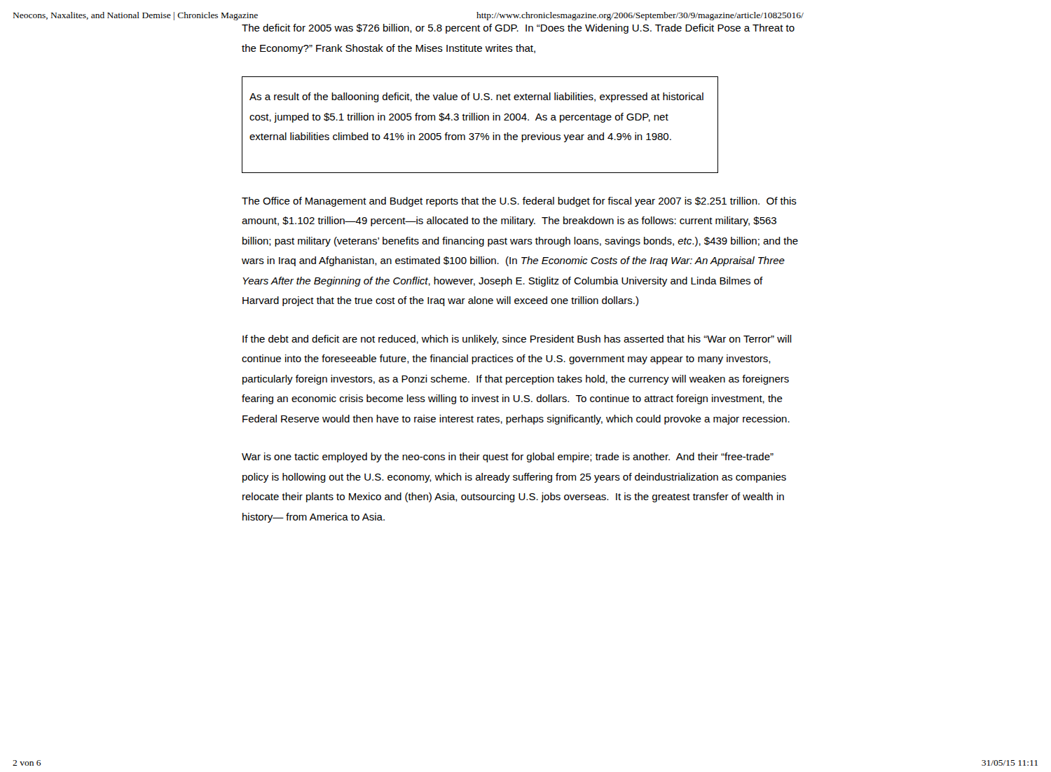Neocons, Naxalites, and National Demise | Chronicles Magazine
http://www.chroniclesmagazine.org/2006/September/30/9/magazine/article/10825016/
The deficit for 2005 was $726 billion, or 5.8 percent of GDP. In “Does the Widening U.S. Trade Deficit Pose a Threat to the Economy?” Frank Shostak of the Mises Institute writes that,
As a result of the ballooning deficit, the value of U.S. net external liabilities, expressed at historical cost, jumped to $5.1 trillion in 2005 from $4.3 trillion in 2004. As a percentage of GDP, net external liabilities climbed to 41% in 2005 from 37% in the previous year and 4.9% in 1980.
The Office of Management and Budget reports that the U.S. federal budget for fiscal year 2007 is $2.251 trillion. Of this amount, $1.102 trillion—49 percent—is allocated to the military. The breakdown is as follows: current military, $563 billion; past military (veterans’ benefits and financing past wars through loans, savings bonds, etc.), $439 billion; and the wars in Iraq and Afghanistan, an estimated $100 billion. (In The Economic Costs of the Iraq War: An Appraisal Three Years After the Beginning of the Conflict, however, Joseph E. Stiglitz of Columbia University and Linda Bilmes of Harvard project that the true cost of the Iraq war alone will exceed one trillion dollars.)
If the debt and deficit are not reduced, which is unlikely, since President Bush has asserted that his “War on Terror” will continue into the foreseeable future, the financial practices of the U.S. government may appear to many investors, particularly foreign investors, as a Ponzi scheme. If that perception takes hold, the currency will weaken as foreigners fearing an economic crisis become less willing to invest in U.S. dollars. To continue to attract foreign investment, the Federal Reserve would then have to raise interest rates, perhaps significantly, which could provoke a major recession.
War is one tactic employed by the neo-cons in their quest for global empire; trade is another. And their “free-trade” policy is hollowing out the U.S. economy, which is already suffering from 25 years of deindustrialization as companies relocate their plants to Mexico and (then) Asia, outsourcing U.S. jobs overseas. It is the greatest transfer of wealth in history— from America to Asia.
2 von 6 31/05/15 11:11